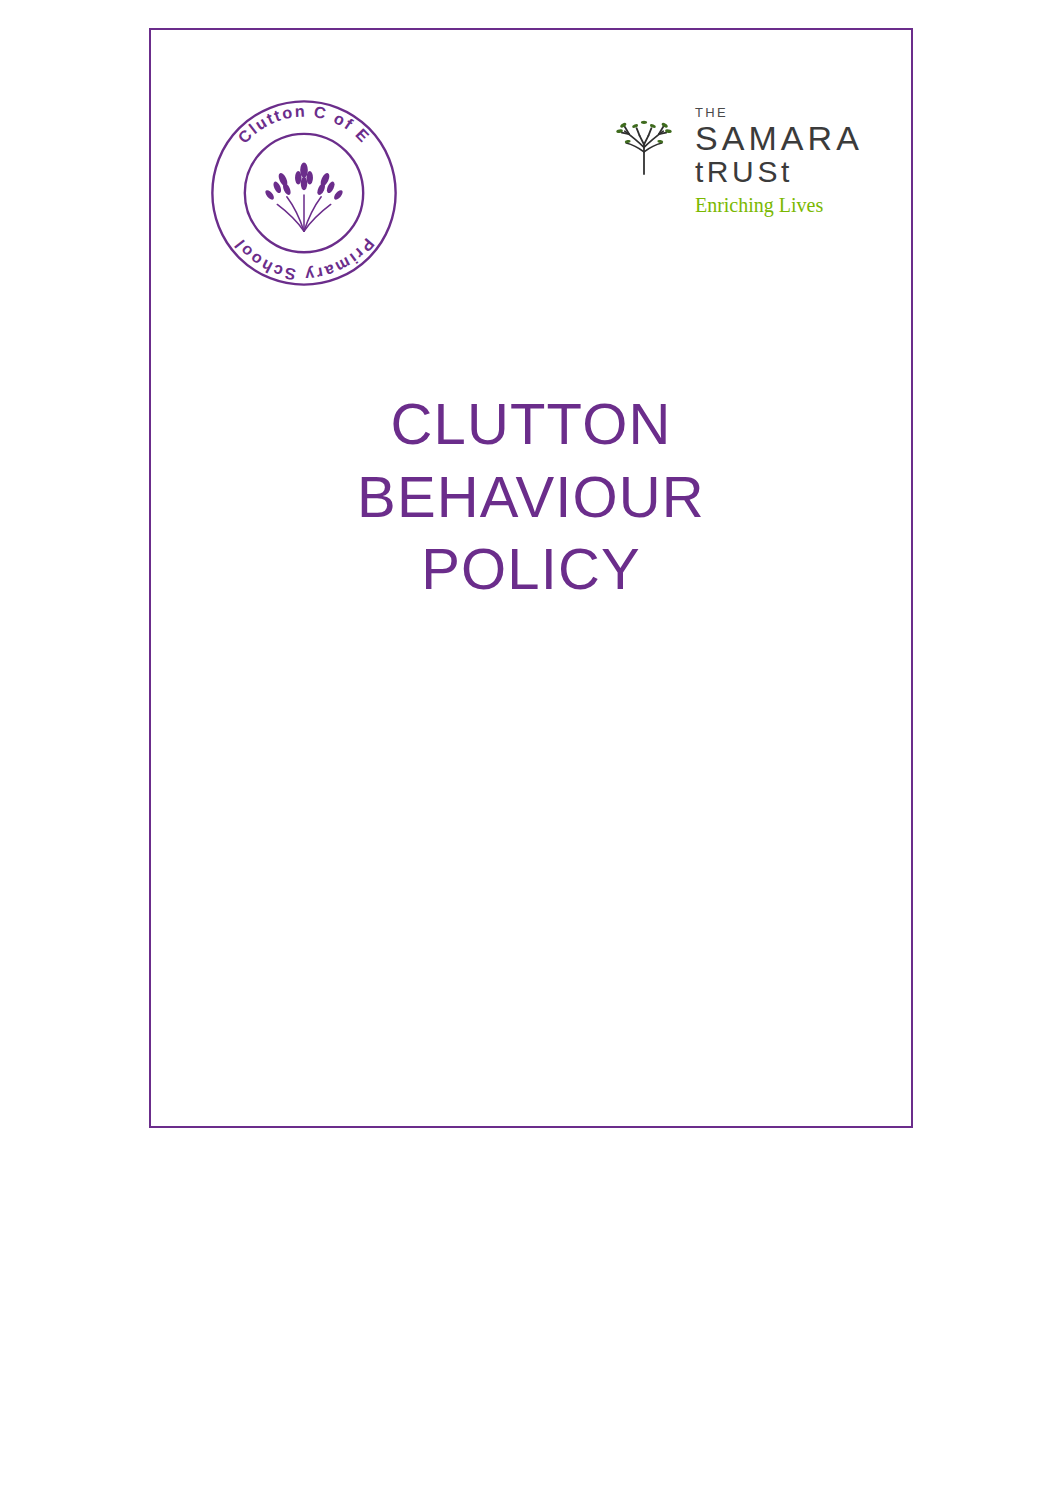Clutton C of E Primary School
THE
SAMARA
tRUSt
Enriching Lives
CLUTTON BEHAVIOUR POLICY